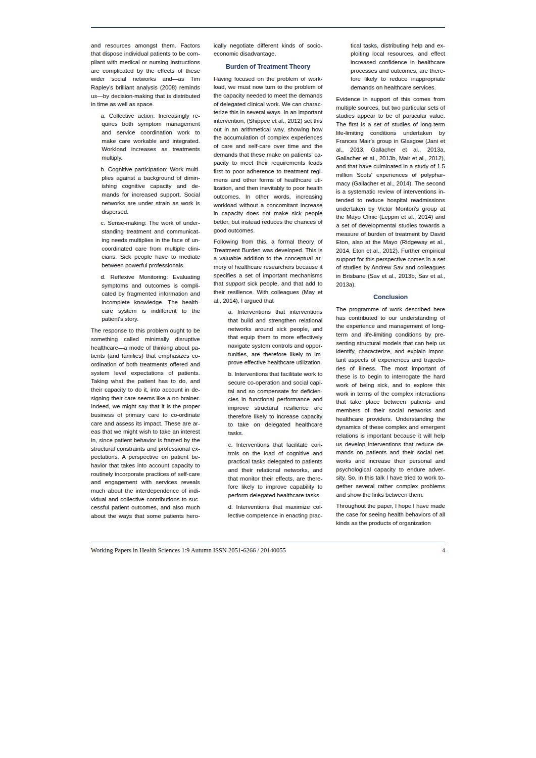and resources amongst them. Factors that dispose individual patients to be compliant with medical or nursing instructions are complicated by the effects of these wider social networks and—as Tim Rapley's brilliant analysis (2008) reminds us—by decision-making that is distributed in time as well as space.
a. Collective action: Increasingly requires both symptom management and service coordination work to make care workable and integrated. Workload increases as treatments multiply.
b. Cognitive participation: Work multiplies against a background of diminishing cognitive capacity and demands for increased support. Social networks are under strain as work is dispersed.
c. Sense-making: The work of understanding treatment and communicating needs multiplies in the face of uncoordinated care from multiple clinicians. Sick people have to mediate between powerful professionals.
d. Reflexive Monitoring: Evaluating symptoms and outcomes is complicated by fragmented information and incomplete knowledge. The healthcare system is indifferent to the patient's story.
The response to this problem ought to be something called minimally disruptive healthcare—a mode of thinking about patients (and families) that emphasizes co-ordination of both treatments offered and system level expectations of patients. Taking what the patient has to do, and their capacity to do it, into account in designing their care seems like a no-brainer. Indeed, we might say that it is the proper business of primary care to co-ordinate care and assess its impact. These are areas that we might wish to take an interest in, since patient behavior is framed by the structural constraints and professional expectations. A perspective on patient behavior that takes into account capacity to routinely incorporate practices of self-care and engagement with services reveals much about the interdependence of individual and collective contributions to successful patient outcomes, and also much about the ways that some patients heroically negotiate different kinds of socio-economic disadvantage.
Burden of Treatment Theory
Having focused on the problem of workload, we must now turn to the problem of the capacity needed to meet the demands of delegated clinical work. We can characterize this in several ways. In an important intervention, (Shippee et al., 2012) set this out in an arithmetical way, showing how the accumulation of complex experiences of care and self-care over time and the demands that these make on patients' capacity to meet their requirements leads first to poor adherence to treatment regimens and other forms of healthcare utilization, and then inevitably to poor health outcomes. In other words, increasing workload without a concomitant increase in capacity does not make sick people better, but instead reduces the chances of good outcomes.
Following from this, a formal theory of Treatment Burden was developed. This is a valuable addition to the conceptual armory of healthcare researchers because it specifies a set of important mechanisms that support sick people, and that add to their resilience. With colleagues (May et al., 2014), I argued that
a. Interventions that interventions that build and strengthen relational networks around sick people, and that equip them to more effectively navigate system controls and opportunities, are therefore likely to improve effective healthcare utilization.
b. Interventions that facilitate work to secure co-operation and social capital and so compensate for deficiencies in functional performance and improve structural resilience are therefore likely to increase capacity to take on delegated healthcare tasks.
c. Interventions that facilitate controls on the load of cognitive and practical tasks delegated to patients and their relational networks, and that monitor their effects, are therefore likely to improve capability to perform delegated healthcare tasks.
d. Interventions that maximize collective competence in enacting practical tasks, distributing help and exploiting local resources, and effect increased confidence in healthcare processes and outcomes, are therefore likely to reduce inappropriate demands on healthcare services.
Evidence in support of this comes from multiple sources, but two particular sets of studies appear to be of particular value. The first is a set of studies of long-term life-limiting conditions undertaken by Frances Mair's group in Glasgow (Jani et al., 2013, Gallacher et al., 2013a, Gallacher et al., 2013b, Mair et al., 2012), and that have culminated in a study of 1.5 million Scots' experiences of polypharmacy (Gallacher et al., 2014). The second is a systematic review of interventions intended to reduce hospital readmissions undertaken by Victor Montori's group at the Mayo Clinic (Leppin et al., 2014) and a set of developmental studies towards a measure of burden of treatment by David Eton, also at the Mayo (Ridgeway et al., 2014, Eton et al., 2012). Further empirical support for this perspective comes in a set of studies by Andrew Sav and colleagues in Brisbane (Sav et al., 2013b, Sav et al., 2013a).
Conclusion
The programme of work described here has contributed to our understanding of the experience and management of long-term and life-limiting conditions by presenting structural models that can help us identify, characterize, and explain important aspects of experiences and trajectories of illness. The most important of these is to begin to interrogate the hard work of being sick, and to explore this work in terms of the complex interactions that take place between patients and members of their social networks and healthcare providers. Understanding the dynamics of these complex and emergent relations is important because it will help us develop interventions that reduce demands on patients and their social networks and increase their personal and psychological capacity to endure adversity. So, in this talk I have tried to work together several rather complex problems and show the links between them.
Throughout the paper, I hope I have made the case for seeing health behaviors of all kinds as the products of organization
Working Papers in Health Sciences 1:9 Autumn ISSN 2051-6266 / 20140055 4